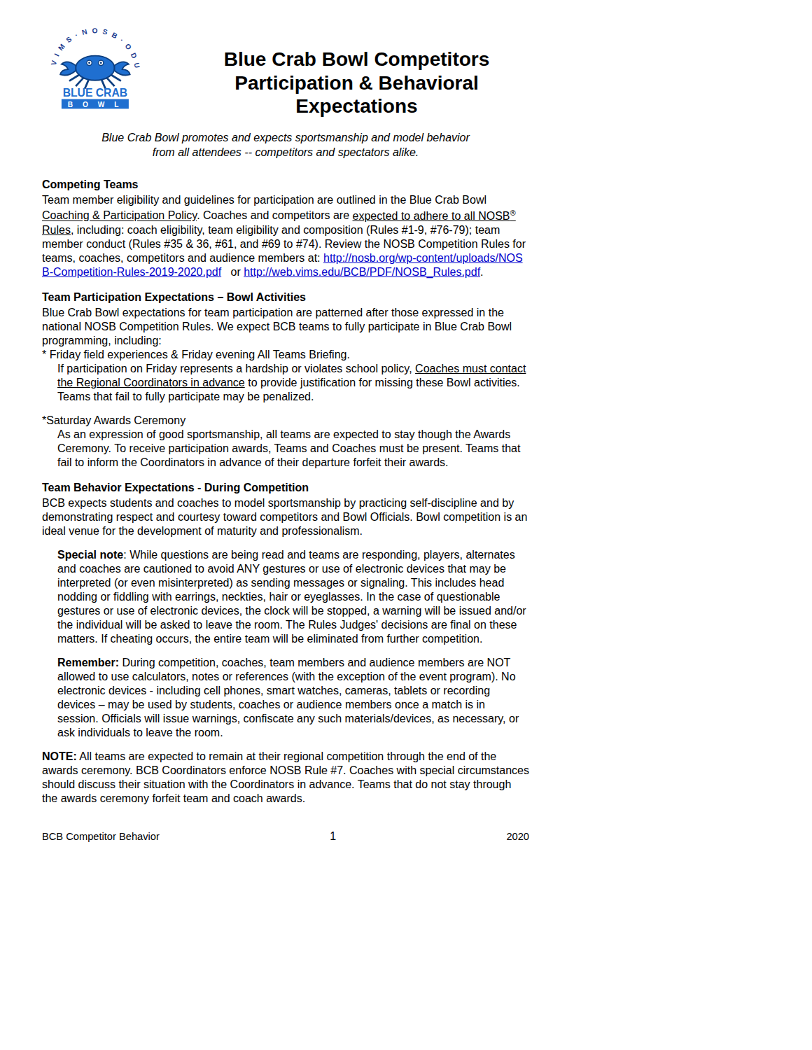V I M S · N O S B · O D U BLUE CRAB B O W L
Blue Crab Bowl Competitors
Participation & Behavioral Expectations
Blue Crab Bowl promotes and expects sportsmanship and model behavior
from all attendees -- competitors and spectators alike.
Competing Teams
Team member eligibility and guidelines for participation are outlined in the Blue Crab Bowl Coaching & Participation Policy. Coaches and competitors are expected to adhere to all NOSB® Rules, including: coach eligibility, team eligibility and composition (Rules #1-9, #76-79); team member conduct (Rules #35 & 36, #61, and #69 to #74). Review the NOSB Competition Rules for teams, coaches, competitors and audience members at: http://nosb.org/wp-content/uploads/NOSB-Competition-Rules-2019-2020.pdf or http://web.vims.edu/BCB/PDF/NOSB_Rules.pdf.
Team Participation Expectations – Bowl Activities
Blue Crab Bowl expectations for team participation are patterned after those expressed in the national NOSB Competition Rules. We expect BCB teams to fully participate in Blue Crab Bowl programming, including:
* Friday field experiences & Friday evening All Teams Briefing.
If participation on Friday represents a hardship or violates school policy, Coaches must contact the Regional Coordinators in advance to provide justification for missing these Bowl activities. Teams that fail to fully participate may be penalized.
*Saturday Awards Ceremony
As an expression of good sportsmanship, all teams are expected to stay though the Awards Ceremony. To receive participation awards, Teams and Coaches must be present. Teams that fail to inform the Coordinators in advance of their departure forfeit their awards.
Team Behavior Expectations - During Competition
BCB expects students and coaches to model sportsmanship by practicing self-discipline and by demonstrating respect and courtesy toward competitors and Bowl Officials. Bowl competition is an ideal venue for the development of maturity and professionalism.
Special note: While questions are being read and teams are responding, players, alternates and coaches are cautioned to avoid ANY gestures or use of electronic devices that may be interpreted (or even misinterpreted) as sending messages or signaling. This includes head nodding or fiddling with earrings, neckties, hair or eyeglasses. In the case of questionable gestures or use of electronic devices, the clock will be stopped, a warning will be issued and/or the individual will be asked to leave the room. The Rules Judges' decisions are final on these matters. If cheating occurs, the entire team will be eliminated from further competition.
Remember: During competition, coaches, team members and audience members are NOT allowed to use calculators, notes or references (with the exception of the event program). No electronic devices - including cell phones, smart watches, cameras, tablets or recording devices – may be used by students, coaches or audience members once a match is in session. Officials will issue warnings, confiscate any such materials/devices, as necessary, or ask individuals to leave the room.
NOTE: All teams are expected to remain at their regional competition through the end of the awards ceremony. BCB Coordinators enforce NOSB Rule #7. Coaches with special circumstances should discuss their situation with the Coordinators in advance. Teams that do not stay through the awards ceremony forfeit team and coach awards.
BCB Competitor Behavior
1
2020